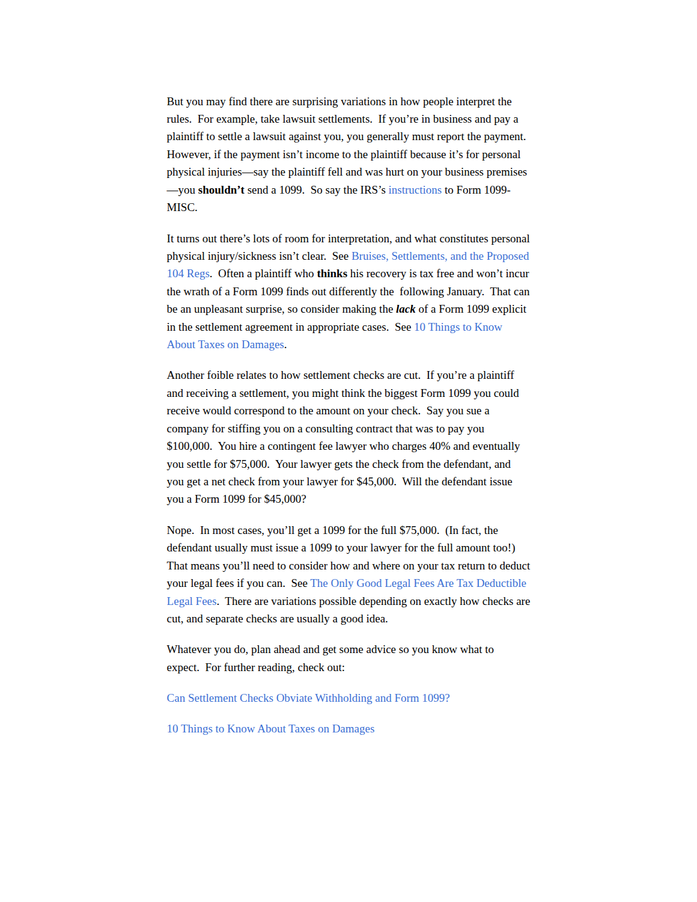But you may find there are surprising variations in how people interpret the rules. For example, take lawsuit settlements. If you’re in business and pay a plaintiff to settle a lawsuit against you, you generally must report the payment. However, if the payment isn’t income to the plaintiff because it’s for personal physical injuries—say the plaintiff fell and was hurt on your business premises—you shouldn’t send a 1099. So say the IRS’s instructions to Form 1099-MISC.
It turns out there’s lots of room for interpretation, and what constitutes personal physical injury/sickness isn’t clear. See Bruises, Settlements, and the Proposed 104 Regs. Often a plaintiff who thinks his recovery is tax free and won’t incur the wrath of a Form 1099 finds out differently the following January. That can be an unpleasant surprise, so consider making the lack of a Form 1099 explicit in the settlement agreement in appropriate cases. See 10 Things to Know About Taxes on Damages.
Another foible relates to how settlement checks are cut. If you’re a plaintiff and receiving a settlement, you might think the biggest Form 1099 you could receive would correspond to the amount on your check. Say you sue a company for stiffing you on a consulting contract that was to pay you $100,000. You hire a contingent fee lawyer who charges 40% and eventually you settle for $75,000. Your lawyer gets the check from the defendant, and you get a net check from your lawyer for $45,000. Will the defendant issue you a Form 1099 for $45,000?
Nope. In most cases, you’ll get a 1099 for the full $75,000. (In fact, the defendant usually must issue a 1099 to your lawyer for the full amount too!) That means you’ll need to consider how and where on your tax return to deduct your legal fees if you can. See The Only Good Legal Fees Are Tax Deductible Legal Fees. There are variations possible depending on exactly how checks are cut, and separate checks are usually a good idea.
Whatever you do, plan ahead and get some advice so you know what to expect. For further reading, check out:
Can Settlement Checks Obviate Withholding and Form 1099?
10 Things to Know About Taxes on Damages